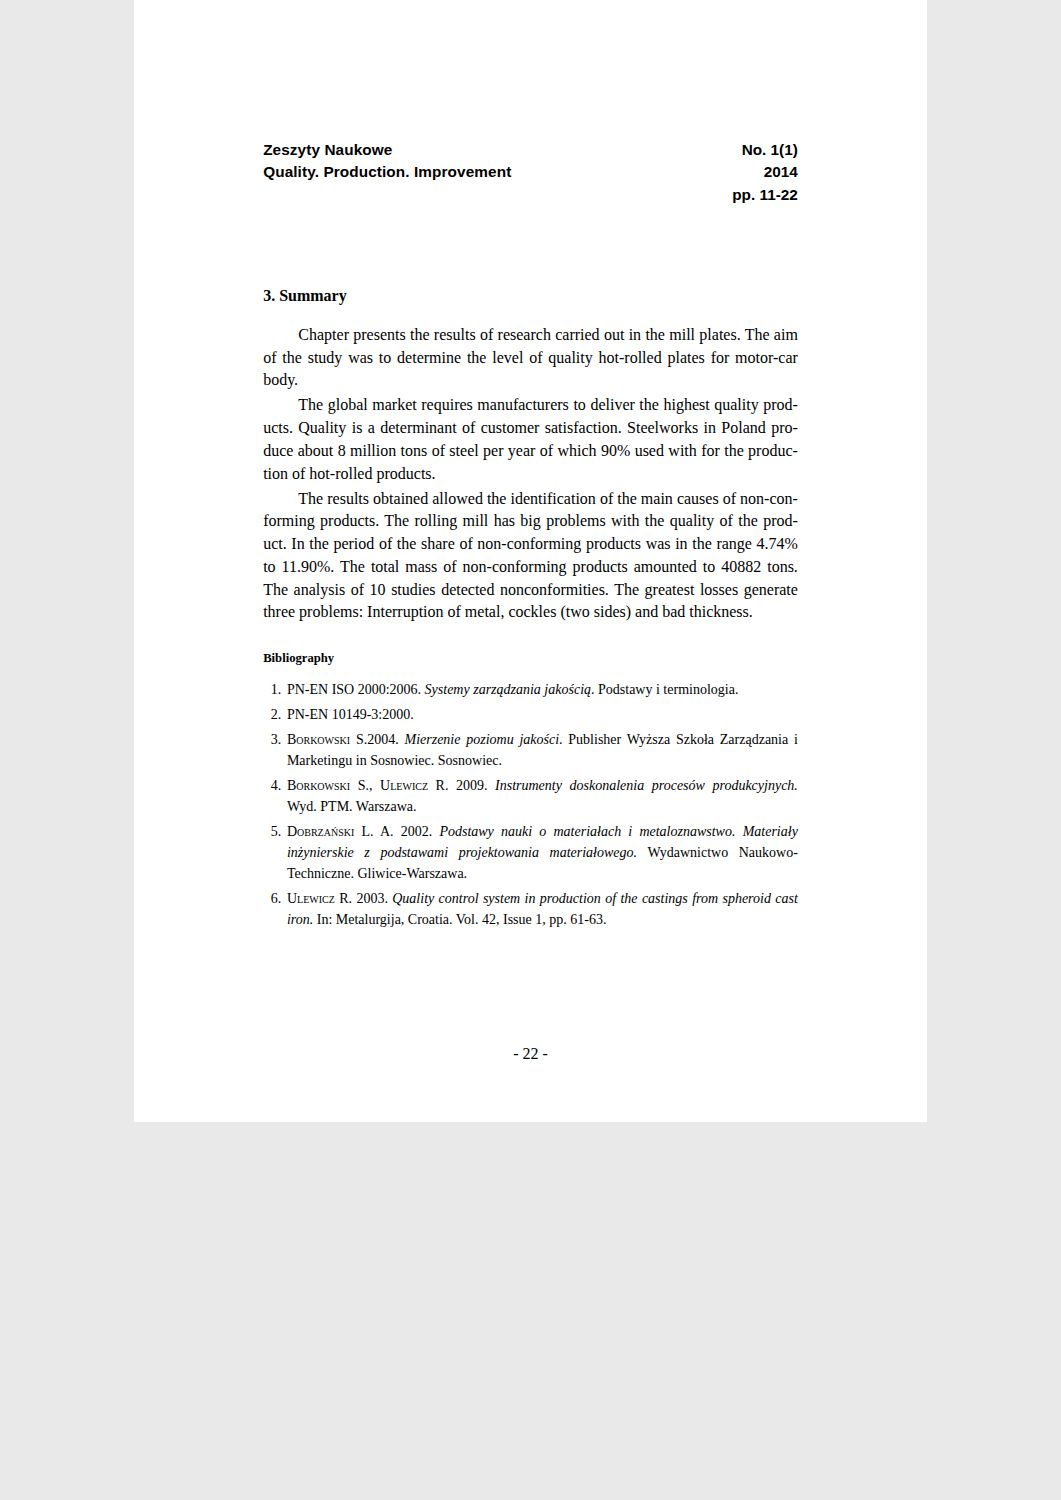Zeszyty Naukowe
Quality. Production. Improvement
No. 1(1)
2014
pp. 11-22
3. Summary
Chapter presents the results of research carried out in the mill plates. The aim of the study was to determine the level of quality hot-rolled plates for motor-car body.
The global market requires manufacturers to deliver the highest quality products. Quality is a determinant of customer satisfaction. Steelworks in Poland produce about 8 million tons of steel per year of which 90% used with for the production of hot-rolled products.
The results obtained allowed the identification of the main causes of non-conforming products. The rolling mill has big problems with the quality of the product. In the period of the share of non-conforming products was in the range 4.74% to 11.90%. The total mass of non-conforming products amounted to 40882 tons. The analysis of 10 studies detected nonconformities. The greatest losses generate three problems: Interruption of metal, cockles (two sides) and bad thickness.
Bibliography
PN-EN ISO 2000:2006. Systemy zarządzania jakością. Podstawy i terminologia.
PN-EN 10149-3:2000.
Borkowski S.2004. Mierzenie poziomu jakości. Publisher Wyższa Szkoła Zarządzania i Marketingu in Sosnowiec. Sosnowiec.
Borkowski S., Ulewicz R. 2009. Instrumenty doskonalenia procesów produkcyjnych. Wyd. PTM. Warszawa.
Dobrzański L. A. 2002. Podstawy nauki o materiałach i metaloznawstwo. Materiały inżynierskie z podstawami projektowania materiałowego. Wydawnictwo Naukowo-Techniczne. Gliwice-Warszawa.
Ulewicz R. 2003. Quality control system in production of the castings from spheroid cast iron. In: Metalurgija, Croatia. Vol. 42, Issue 1, pp. 61-63.
- 22 -